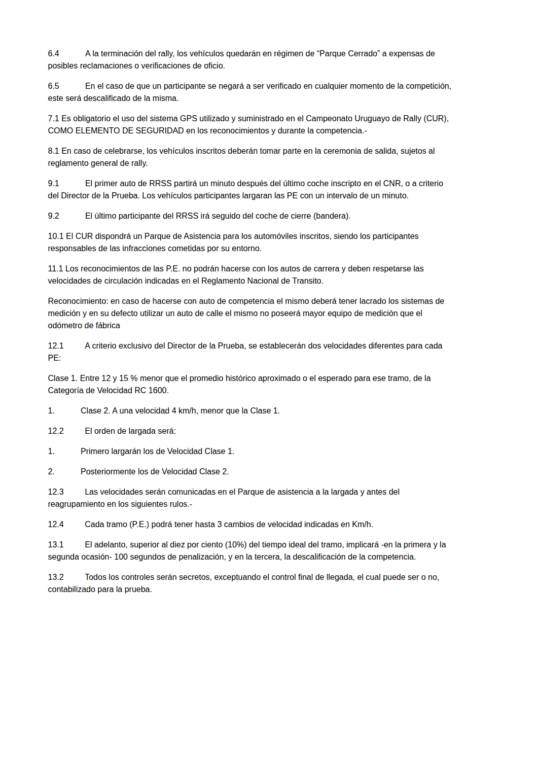6.4 A la terminación del rally, los vehículos quedarán en régimen de “Parque Cerrado” a expensas de posibles reclamaciones o verificaciones de oficio.
6.5 En el caso de que un participante se negará a ser verificado en cualquier momento de la competición, este será descalificado de la misma.
7.1 Es obligatorio el uso del sistema GPS utilizado y suministrado en el Campeonato Uruguayo de Rally (CUR), COMO ELEMENTO DE SEGURIDAD en los reconocimientos y durante la competencia.-
8.1 En caso de celebrarse, los vehículos inscritos deberán tomar parte en la ceremonia de salida, sujetos al reglamento general de rally.
9.1 El primer auto de RRSS partirá un minuto después del último coche inscripto en el CNR, o a criterio del Director de la Prueba. Los vehículos participantes largaran las PE con un intervalo de un minuto.
9.2 El último participante del RRSS irá seguido del coche de cierre (bandera).
10.1 El CUR dispondrá un Parque de Asistencia para los automóviles inscritos, siendo los participantes responsables de las infracciones cometidas por su entorno.
11.1 Los reconocimientos de las P.E. no podrán hacerse con los autos de carrera y deben respetarse las velocidades de circulación indicadas en el Reglamento Nacional de Transito.
Reconocimiento: en caso de hacerse con auto de competencia el mismo deberá tener lacrado los sistemas de medición y en su defecto utilizar un auto de calle el mismo no poseerá mayor equipo de medición que el odómetro de fábrica
12.1 A criterio exclusivo del Director de la Prueba, se establecerán dos velocidades diferentes para cada PE:
Clase 1. Entre 12 y 15 % menor que el promedio histórico aproximado o el esperado para ese tramo, de la Categoría de Velocidad RC 1600.
1. Clase 2. A una velocidad 4 km/h, menor que la Clase 1.
12.2 El orden de largada será:
1. Primero largarán los de Velocidad Clase 1.
2. Posteriormente los de Velocidad Clase 2.
12.3 Las velocidades serán comunicadas en el Parque de asistencia a la largada y antes del reagrupamiento en los siguientes rulos.-
12.4 Cada tramo (P.E.) podrá tener hasta 3 cambios de velocidad indicadas en Km/h.
13.1 El adelanto, superior al diez por ciento (10%) del tiempo ideal del tramo, implicará -en la primera y la segunda ocasión- 100 segundos de penalización, y en la tercera, la descalificación de la competencia.
13.2 Todos los controles serán secretos, exceptuando el control final de llegada, el cual puede ser o no, contabilizado para la prueba.